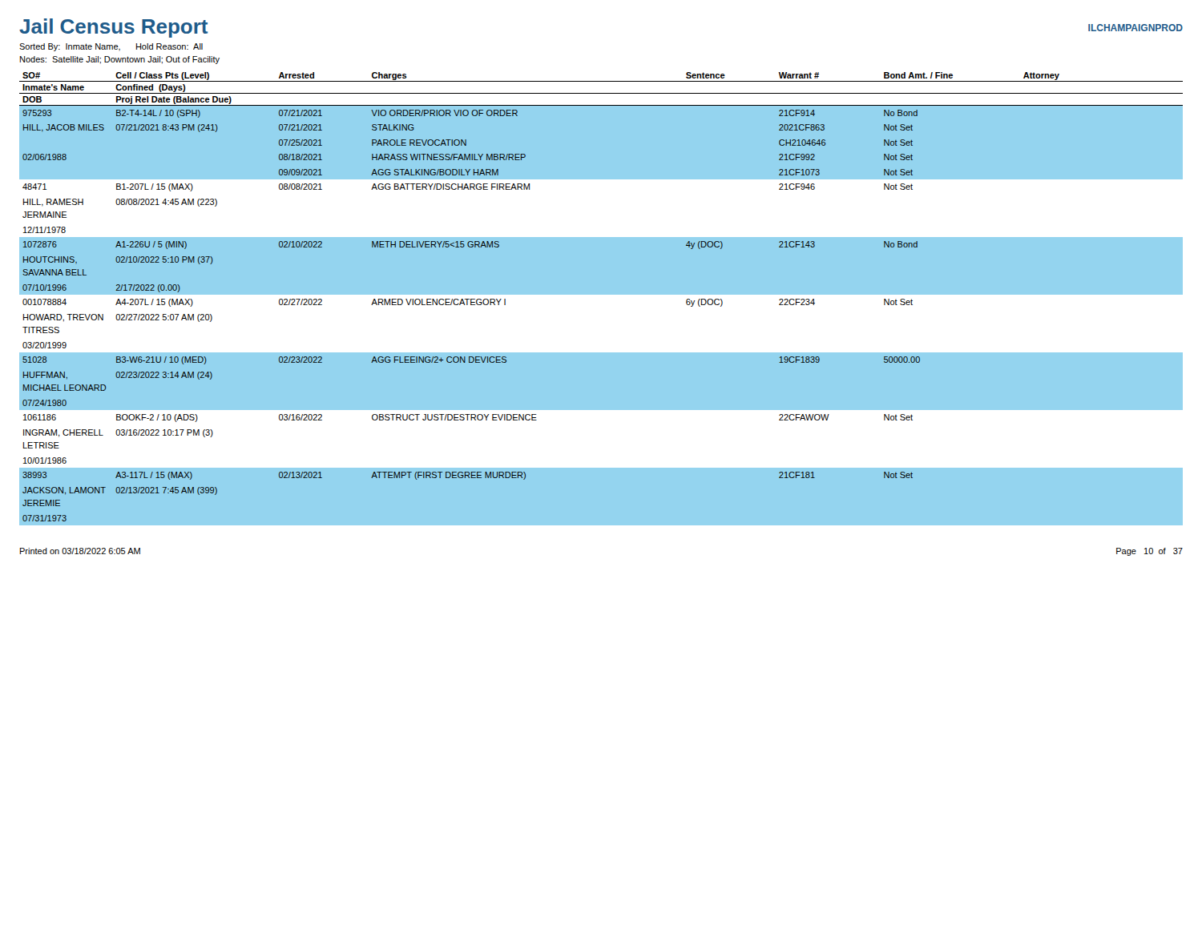ILCHAMPAIGNPROD
Jail Census Report
Sorted By: Inmate Name, Hold Reason: All
Nodes: Satellite Jail; Downtown Jail; Out of Facility
| SO# | Cell / Class Pts (Level) | Arrested | Charges | Sentence | Warrant # | Bond Amt. / Fine | Attorney |
| --- | --- | --- | --- | --- | --- | --- | --- |
| Inmate's Name | Confined (Days) | | | | | | |
| DOB | Proj Rel Date (Balance Due) | | | | | | |
| 975293 | B2-T4-14L / 10 (SPH) | 07/21/2021 | VIO ORDER/PRIOR VIO OF ORDER | | 21CF914 | No Bond | |
| HILL, JACOB MILES | 07/21/2021 8:43 PM (241) | 07/21/2021 | STALKING | | 2021CF863 | Not Set | |
| | | 07/25/2021 | PAROLE REVOCATION | | CH2104646 | Not Set | |
| 02/06/1988 | | 08/18/2021 | HARASS WITNESS/FAMILY MBR/REP | | 21CF992 | Not Set | |
| | | 09/09/2021 | AGG STALKING/BODILY HARM | | 21CF1073 | Not Set | |
| 48471 | B1-207L / 15 (MAX) | 08/08/2021 | AGG BATTERY/DISCHARGE FIREARM | | 21CF946 | Not Set | |
| HILL, RAMESH JERMAINE | 08/08/2021 4:45 AM (223) | | | | | | |
| 12/11/1978 | | | | | | | |
| 1072876 | A1-226U / 5 (MIN) | 02/10/2022 | METH DELIVERY/5<15 GRAMS | 4y (DOC) | 21CF143 | No Bond | |
| HOUTCHINS, SAVANNA BELL | 02/10/2022 5:10 PM (37) | | | | | | |
| 07/10/1996 | 2/17/2022 (0.00) | | | | | | |
| 001078884 | A4-207L / 15 (MAX) | 02/27/2022 | ARMED VIOLENCE/CATEGORY I | 6y (DOC) | 22CF234 | Not Set | |
| HOWARD, TREVON TITRESS | 02/27/2022 5:07 AM (20) | | | | | | |
| 03/20/1999 | | | | | | | |
| 51028 | B3-W6-21U / 10 (MED) | 02/23/2022 | AGG FLEEING/2+ CON DEVICES | | 19CF1839 | 50000.00 | |
| HUFFMAN, MICHAEL LEONARD | 02/23/2022 3:14 AM (24) | | | | | | |
| 07/24/1980 | | | | | | | |
| 1061186 | BOOKF-2 / 10 (ADS) | 03/16/2022 | OBSTRUCT JUST/DESTROY EVIDENCE | | 22CFAWOW | Not Set | |
| INGRAM, CHERELL LETRISE | 03/16/2022 10:17 PM (3) | | | | | | |
| 10/01/1986 | | | | | | | |
| 38993 | A3-117L / 15 (MAX) | 02/13/2021 | ATTEMPT (FIRST DEGREE MURDER) | | 21CF181 | Not Set | |
| JACKSON, LAMONT JEREMIE | 02/13/2021 7:45 AM (399) | | | | | | |
| 07/31/1973 | | | | | | | |
Printed on 03/18/2022 6:05 AM Page 10 of 37